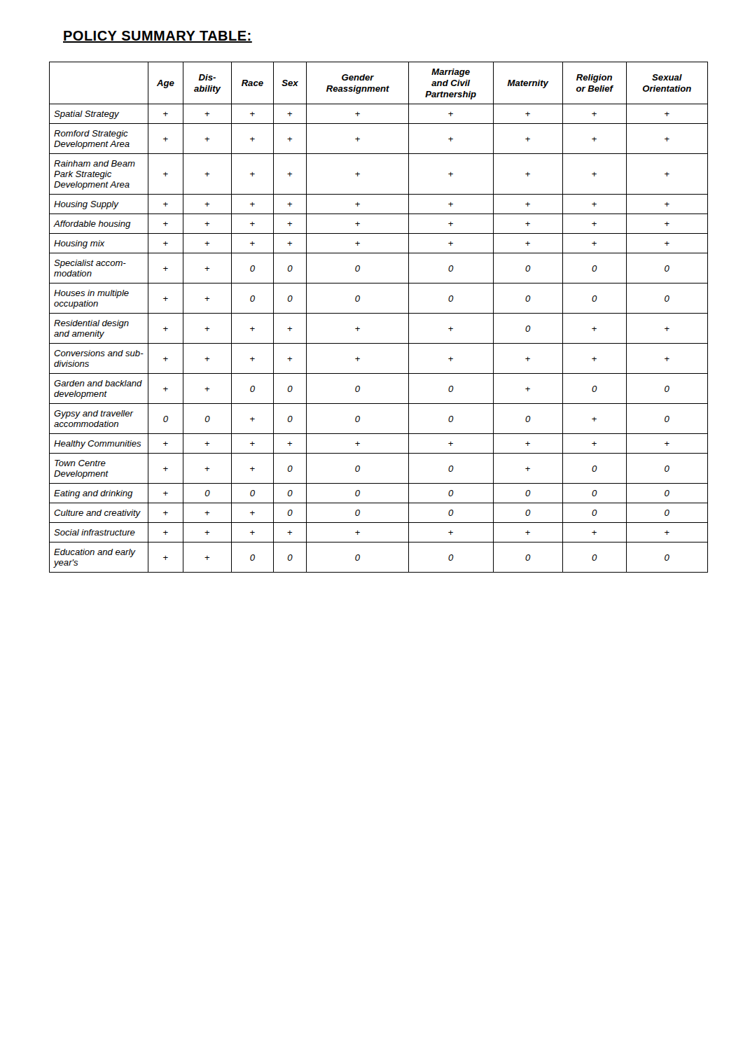POLICY SUMMARY TABLE:
| | Age | Dis- ability | Race | Sex | Gender Reassignment | Marriage and Civil Partnership | Maternity | Religion or Belief | Sexual Orientation |
| --- | --- | --- | --- | --- | --- | --- | --- | --- | --- |
| Spatial Strategy | + | + | + | + | + | + | + | + | + |
| Romford Strategic Development Area | + | + | + | + | + | + | + | + | + |
| Rainham and Beam Park Strategic Development Area | + | + | + | + | + | + | + | + | + |
| Housing Supply | + | + | + | + | + | + | + | + | + |
| Affordable housing | + | + | + | + | + | + | + | + | + |
| Housing mix | + | + | + | + | + | + | + | + | + |
| Specialist accom-modation | + | + | 0 | 0 | 0 | 0 | 0 | 0 | 0 |
| Houses in multiple occupation | + | + | 0 | 0 | 0 | 0 | 0 | 0 | 0 |
| Residential design and amenity | + | + | + | + | + | + | 0 | + | + |
| Conversions and sub-divisions | + | + | + | + | + | + | + | + | + |
| Garden and backland development | + | + | 0 | 0 | 0 | 0 | + | 0 | 0 |
| Gypsy and traveller accommodation | 0 | 0 | + | 0 | 0 | 0 | 0 | + | 0 |
| Healthy Communities | + | + | + | + | + | + | + | + | + |
| Town Centre Development | + | + | + | 0 | 0 | 0 | + | 0 | 0 |
| Eating and drinking | + | 0 | 0 | 0 | 0 | 0 | 0 | 0 | 0 |
| Culture and creativity | + | + | + | 0 | 0 | 0 | 0 | 0 | 0 |
| Social infrastructure | + | + | + | + | + | + | + | + | + |
| Education and early year's | + | + | 0 | 0 | 0 | 0 | 0 | 0 | 0 |